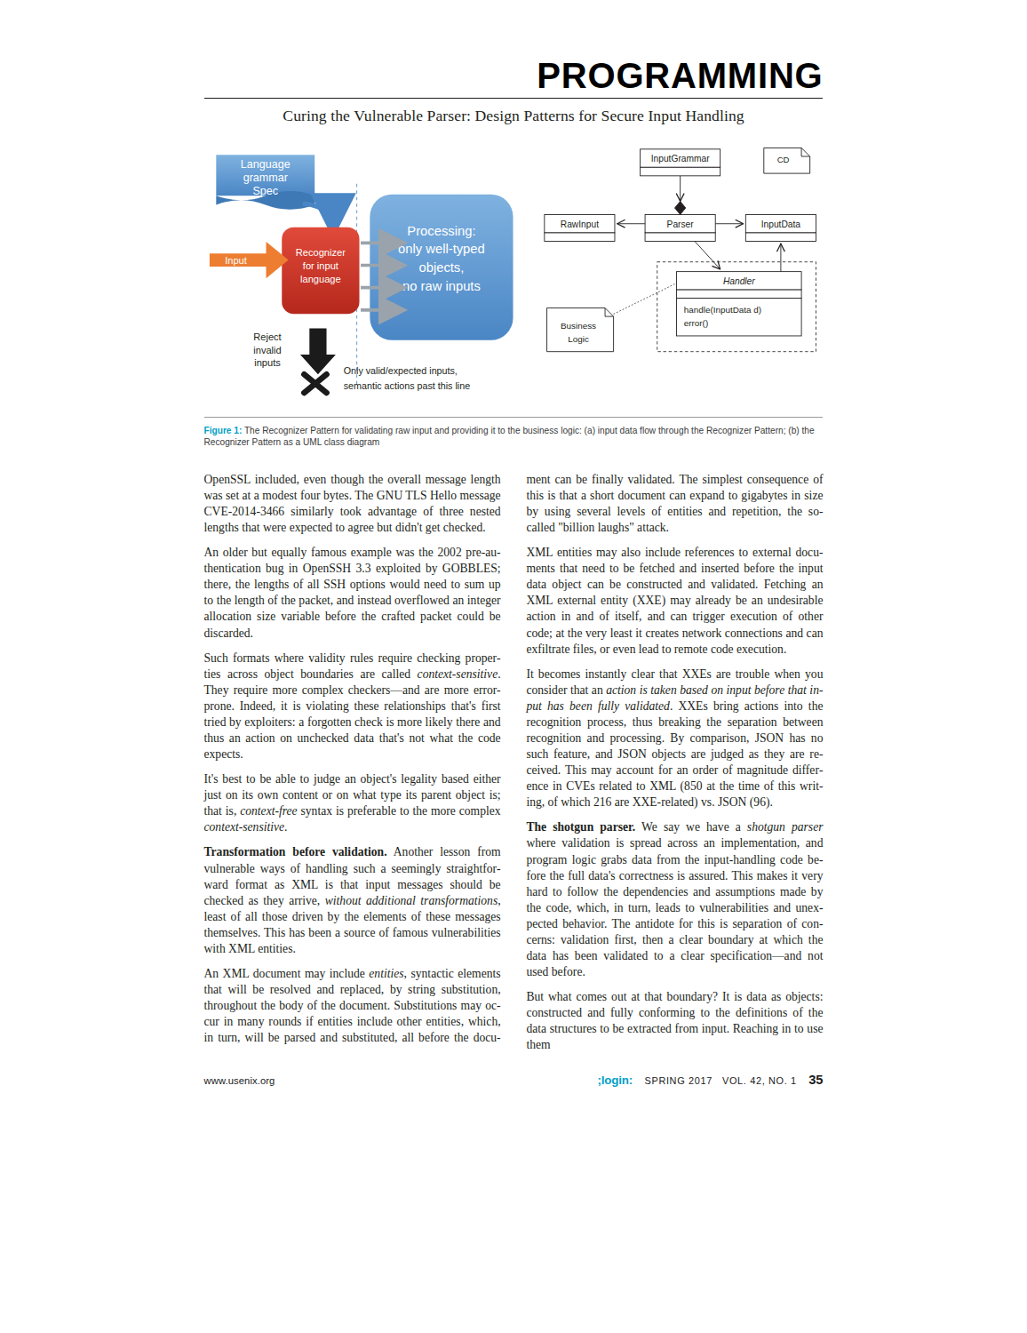PROGRAMMING
Curing the Vulnerable Parser: Design Patterns for Secure Input Handling
Language grammar Spec Processing: only well-typed objects, no raw inputs Recognizer for input language Input Reject invalid inputs Only valid/expected inputs, semantic actions past this line
InputGrammar CD Parser RawInput InputData Handler handle(InputData d) error() Business Logic
Figure 1: The Recognizer Pattern for validating raw input and providing it to the business logic: (a) input data flow through the Recognizer Pattern; (b) the Recognizer Pattern as a UML class diagram
OpenSSL included, even though the overall message length was set at a modest four bytes. The GNU TLS Hello message CVE-2014-3466 similarly took advantage of three nested lengths that were expected to agree but didn't get checked.
An older but equally famous example was the 2002 pre-authentication bug in OpenSSH 3.3 exploited by GOBBLES; there, the lengths of all SSH options would need to sum up to the length of the packet, and instead overflowed an integer allocation size variable before the crafted packet could be discarded.
Such formats where validity rules require checking properties across object boundaries are called context-sensitive. They require more complex checkers—and are more error-prone. Indeed, it is violating these relationships that's first tried by exploiters: a forgotten check is more likely there and thus an action on unchecked data that's not what the code expects.
It's best to be able to judge an object's legality based either just on its own content or on what type its parent object is; that is, context-free syntax is preferable to the more complex context-sensitive.
Transformation before validation. Another lesson from vulnerable ways of handling such a seemingly straightforward format as XML is that input messages should be checked as they arrive, without additional transformations, least of all those driven by the elements of these messages themselves. This has been a source of famous vulnerabilities with XML entities.
An XML document may include entities, syntactic elements that will be resolved and replaced, by string substitution, throughout the body of the document. Substitutions may occur in many rounds if entities include other entities, which, in turn, will be parsed and substituted, all before the document can be finally validated. The simplest consequence of this is that a short document can expand to gigabytes in size by using several levels of entities and repetition, the so-called "billion laughs" attack.
XML entities may also include references to external documents that need to be fetched and inserted before the input data object can be constructed and validated. Fetching an XML external entity (XXE) may already be an undesirable action in and of itself, and can trigger execution of other code; at the very least it creates network connections and can exfiltrate files, or even lead to remote code execution.
It becomes instantly clear that XXEs are trouble when you consider that an action is taken based on input before that input has been fully validated. XXEs bring actions into the recognition process, thus breaking the separation between recognition and processing. By comparison, JSON has no such feature, and JSON objects are judged as they are received. This may account for an order of magnitude difference in CVEs related to XML (850 at the time of this writing, of which 216 are XXE-related) vs. JSON (96).
The shotgun parser. We say we have a shotgun parser where validation is spread across an implementation, and program logic grabs data from the input-handling code before the full data's correctness is assured. This makes it very hard to follow the dependencies and assumptions made by the code, which, in turn, leads to vulnerabilities and unexpected behavior. The antidote for this is separation of concerns: validation first, then a clear boundary at which the data has been validated to a clear specification—and not used before.
But what comes out at that boundary? It is data as objects: constructed and fully conforming to the definitions of the data structures to be extracted from input. Reaching in to use them
www.usenix.org
;login: SPRING 2017 VOL. 42, NO. 1 35